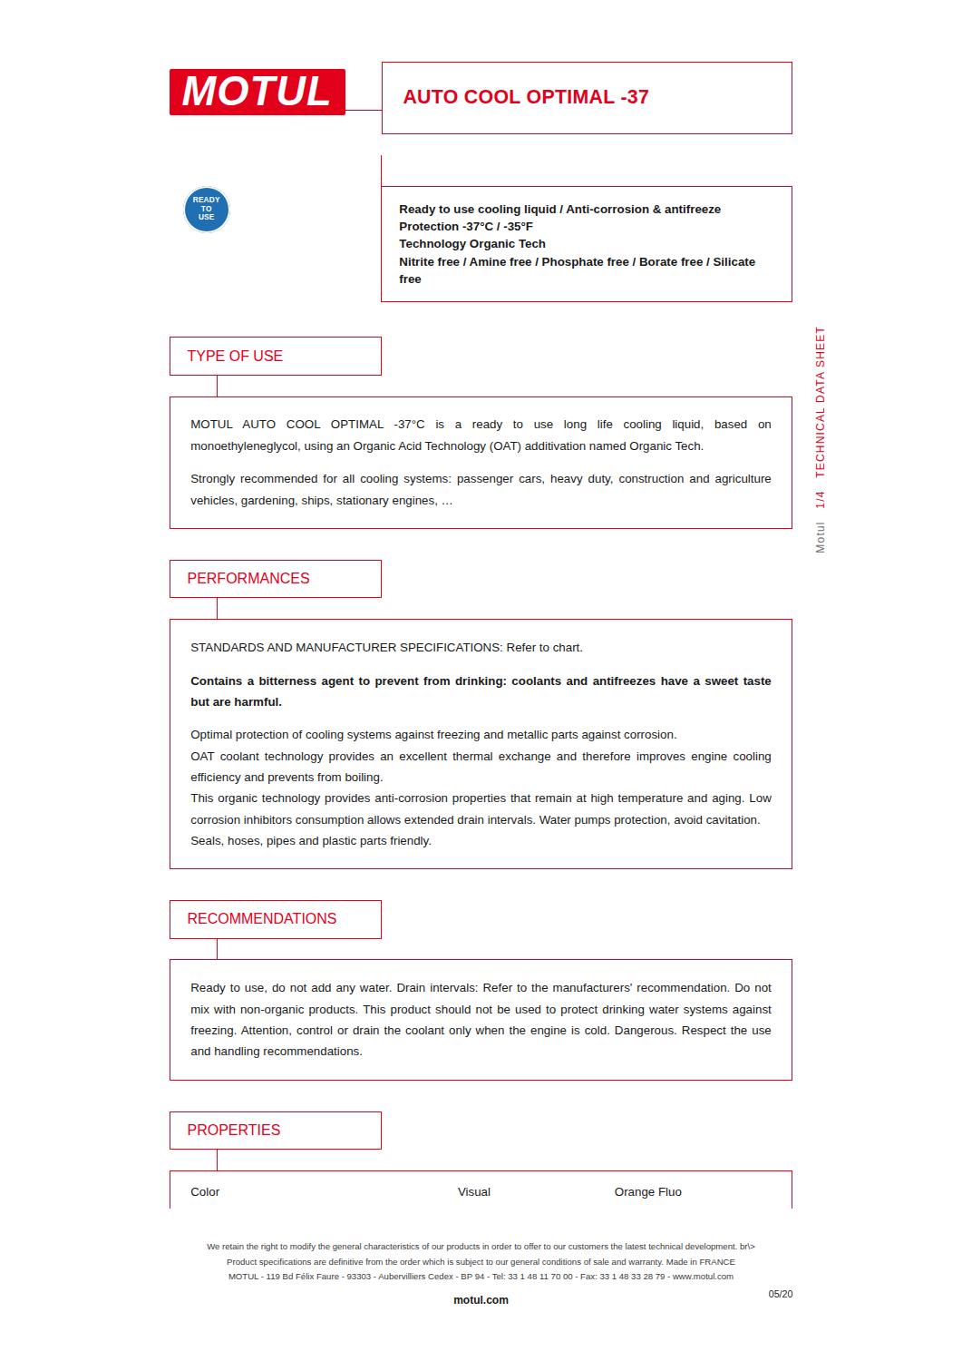MOTUL
AUTO COOL OPTIMAL -37
READY
TO
USE
Ready to use cooling liquid / Anti-corrosion & antifreeze
Protection -37°C / -35°F
Technology Organic Tech
Nitrite free / Amine free / Phosphate free / Borate free / Silicate free
TYPE OF USE
MOTUL AUTO COOL OPTIMAL -37°C is a ready to use long life cooling liquid, based on monoethyleneglycol, using an Organic Acid Technology (OAT) additivation named Organic Tech.
Strongly recommended for all cooling systems: passenger cars, heavy duty, construction and agriculture vehicles, gardening, ships, stationary engines, …
PERFORMANCES
STANDARDS AND MANUFACTURER SPECIFICATIONS: Refer to chart.
Contains a bitterness agent to prevent from drinking: coolants and antifreezes have a sweet taste but are harmful.
Optimal protection of cooling systems against freezing and metallic parts against corrosion.
OAT coolant technology provides an excellent thermal exchange and therefore improves engine cooling efficiency and prevents from boiling.
This organic technology provides anti-corrosion properties that remain at high temperature and aging. Low corrosion inhibitors consumption allows extended drain intervals. Water pumps protection, avoid cavitation.
Seals, hoses, pipes and plastic parts friendly.
RECOMMENDATIONS
Ready to use, do not add any water. Drain intervals: Refer to the manufacturers' recommendation. Do not mix with non-organic products. This product should not be used to protect drinking water systems against freezing. Attention, control or drain the coolant only when the engine is cold. Dangerous. Respect the use and handling recommendations.
PROPERTIES
| Color | Visual | Orange Fluo |
Motul 1/4 TECHNICAL DATA SHEET
We retain the right to modify the general characteristics of our products in order to offer to our customers the latest technical development. br\>
Product specifications are definitive from the order which is subject to our general conditions of sale and warranty. Made in FRANCE
MOTUL - 119 Bd Félix Faure - 93303 - Aubervilliers Cedex - BP 94 - Tel: 33 1 48 11 70 00 - Fax: 33 1 48 33 28 79 - www.motul.com
motul.com
05/20